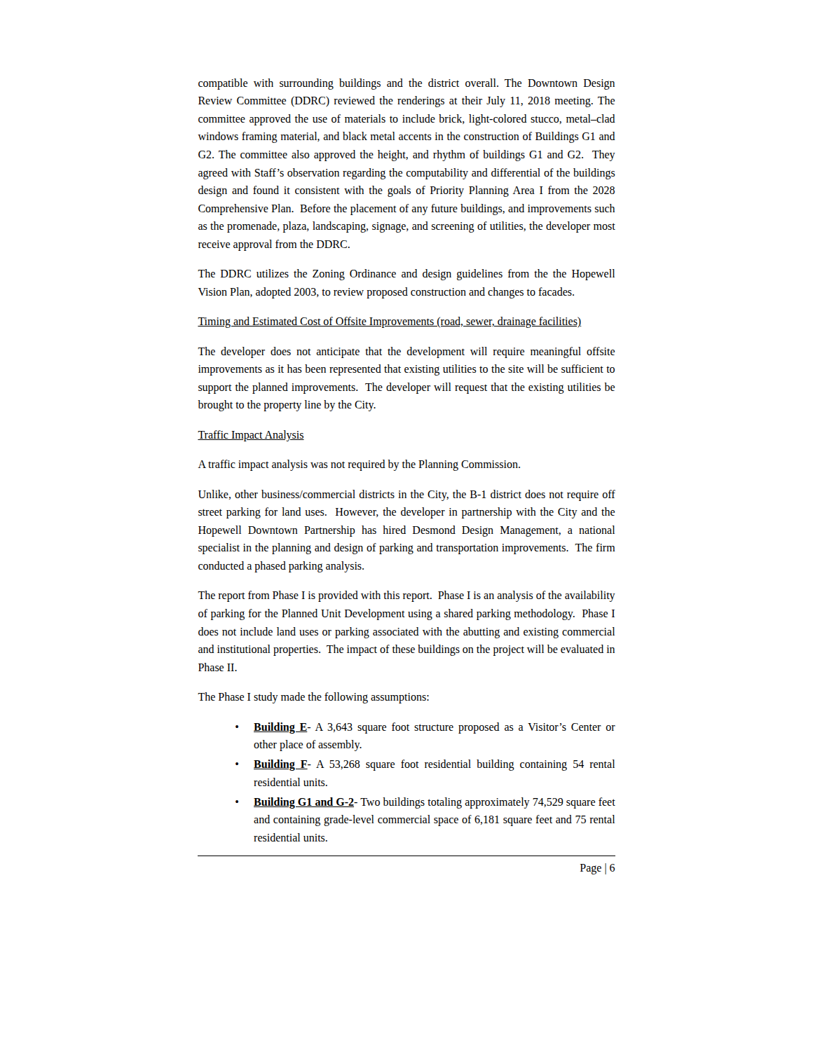compatible with surrounding buildings and the district overall. The Downtown Design Review Committee (DDRC) reviewed the renderings at their July 11, 2018 meeting. The committee approved the use of materials to include brick, light-colored stucco, metal–clad windows framing material, and black metal accents in the construction of Buildings G1 and G2. The committee also approved the height, and rhythm of buildings G1 and G2. They agreed with Staff’s observation regarding the computability and differential of the buildings design and found it consistent with the goals of Priority Planning Area I from the 2028 Comprehensive Plan. Before the placement of any future buildings, and improvements such as the promenade, plaza, landscaping, signage, and screening of utilities, the developer most receive approval from the DDRC.
The DDRC utilizes the Zoning Ordinance and design guidelines from the the Hopewell Vision Plan, adopted 2003, to review proposed construction and changes to facades.
Timing and Estimated Cost of Offsite Improvements (road, sewer, drainage facilities)
The developer does not anticipate that the development will require meaningful offsite improvements as it has been represented that existing utilities to the site will be sufficient to support the planned improvements. The developer will request that the existing utilities be brought to the property line by the City.
Traffic Impact Analysis
A traffic impact analysis was not required by the Planning Commission.
Unlike, other business/commercial districts in the City, the B-1 district does not require off street parking for land uses. However, the developer in partnership with the City and the Hopewell Downtown Partnership has hired Desmond Design Management, a national specialist in the planning and design of parking and transportation improvements. The firm conducted a phased parking analysis.
The report from Phase I is provided with this report. Phase I is an analysis of the availability of parking for the Planned Unit Development using a shared parking methodology. Phase I does not include land uses or parking associated with the abutting and existing commercial and institutional properties. The impact of these buildings on the project will be evaluated in Phase II.
The Phase I study made the following assumptions:
Building E- A 3,643 square foot structure proposed as a Visitor’s Center or other place of assembly.
Building F- A 53,268 square foot residential building containing 54 rental residential units.
Building G1 and G-2- Two buildings totaling approximately 74,529 square feet and containing grade-level commercial space of 6,181 square feet and 75 rental residential units.
Page | 6